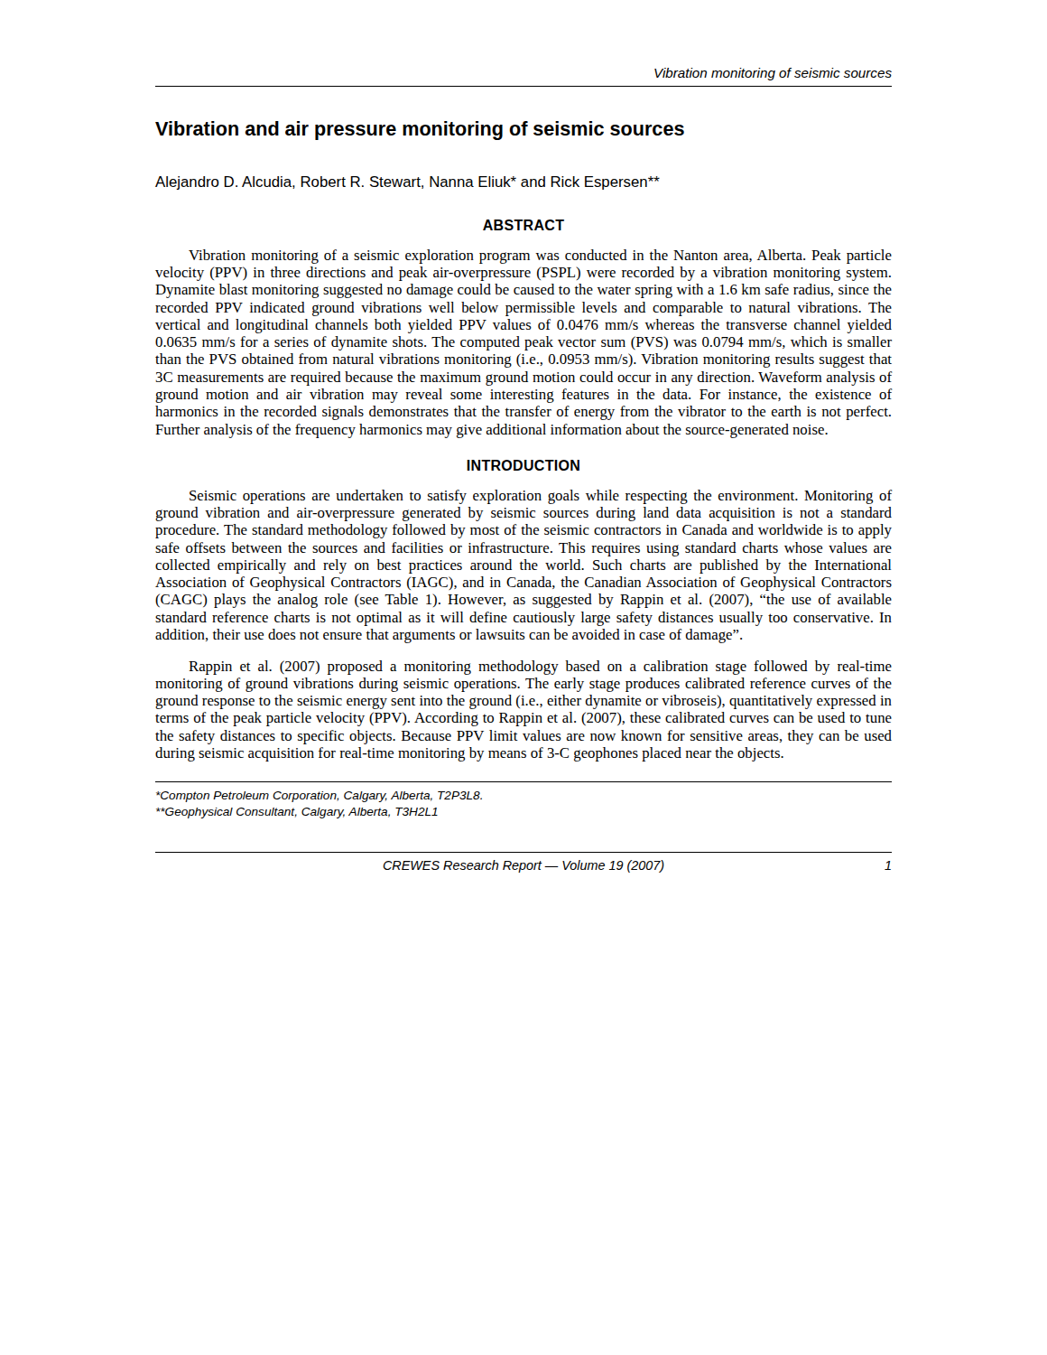Vibration monitoring of seismic sources
Vibration and air pressure monitoring of seismic sources
Alejandro D. Alcudia, Robert R. Stewart, Nanna Eliuk* and Rick Espersen**
Abstract
Vibration monitoring of a seismic exploration program was conducted in the Nanton area, Alberta. Peak particle velocity (PPV) in three directions and peak air-overpressure (PSPL) were recorded by a vibration monitoring system. Dynamite blast monitoring suggested no damage could be caused to the water spring with a 1.6 km safe radius, since the recorded PPV indicated ground vibrations well below permissible levels and comparable to natural vibrations. The vertical and longitudinal channels both yielded PPV values of 0.0476 mm/s whereas the transverse channel yielded 0.0635 mm/s for a series of dynamite shots. The computed peak vector sum (PVS) was 0.0794 mm/s, which is smaller than the PVS obtained from natural vibrations monitoring (i.e., 0.0953 mm/s). Vibration monitoring results suggest that 3C measurements are required because the maximum ground motion could occur in any direction. Waveform analysis of ground motion and air vibration may reveal some interesting features in the data. For instance, the existence of harmonics in the recorded signals demonstrates that the transfer of energy from the vibrator to the earth is not perfect. Further analysis of the frequency harmonics may give additional information about the source-generated noise.
Introduction
Seismic operations are undertaken to satisfy exploration goals while respecting the environment. Monitoring of ground vibration and air-overpressure generated by seismic sources during land data acquisition is not a standard procedure. The standard methodology followed by most of the seismic contractors in Canada and worldwide is to apply safe offsets between the sources and facilities or infrastructure. This requires using standard charts whose values are collected empirically and rely on best practices around the world. Such charts are published by the International Association of Geophysical Contractors (IAGC), and in Canada, the Canadian Association of Geophysical Contractors (CAGC) plays the analog role (see Table 1). However, as suggested by Rappin et al. (2007), “the use of available standard reference charts is not optimal as it will define cautiously large safety distances usually too conservative. In addition, their use does not ensure that arguments or lawsuits can be avoided in case of damage”.
Rappin et al. (2007) proposed a monitoring methodology based on a calibration stage followed by real-time monitoring of ground vibrations during seismic operations. The early stage produces calibrated reference curves of the ground response to the seismic energy sent into the ground (i.e., either dynamite or vibroseis), quantitatively expressed in terms of the peak particle velocity (PPV). According to Rappin et al. (2007), these calibrated curves can be used to tune the safety distances to specific objects. Because PPV limit values are now known for sensitive areas, they can be used during seismic acquisition for real-time monitoring by means of 3-C geophones placed near the objects.
*Compton Petroleum Corporation, Calgary, Alberta, T2P3L8.
**Geophysical Consultant, Calgary, Alberta, T3H2L1
CREWES Research Report — Volume 19 (2007) 1